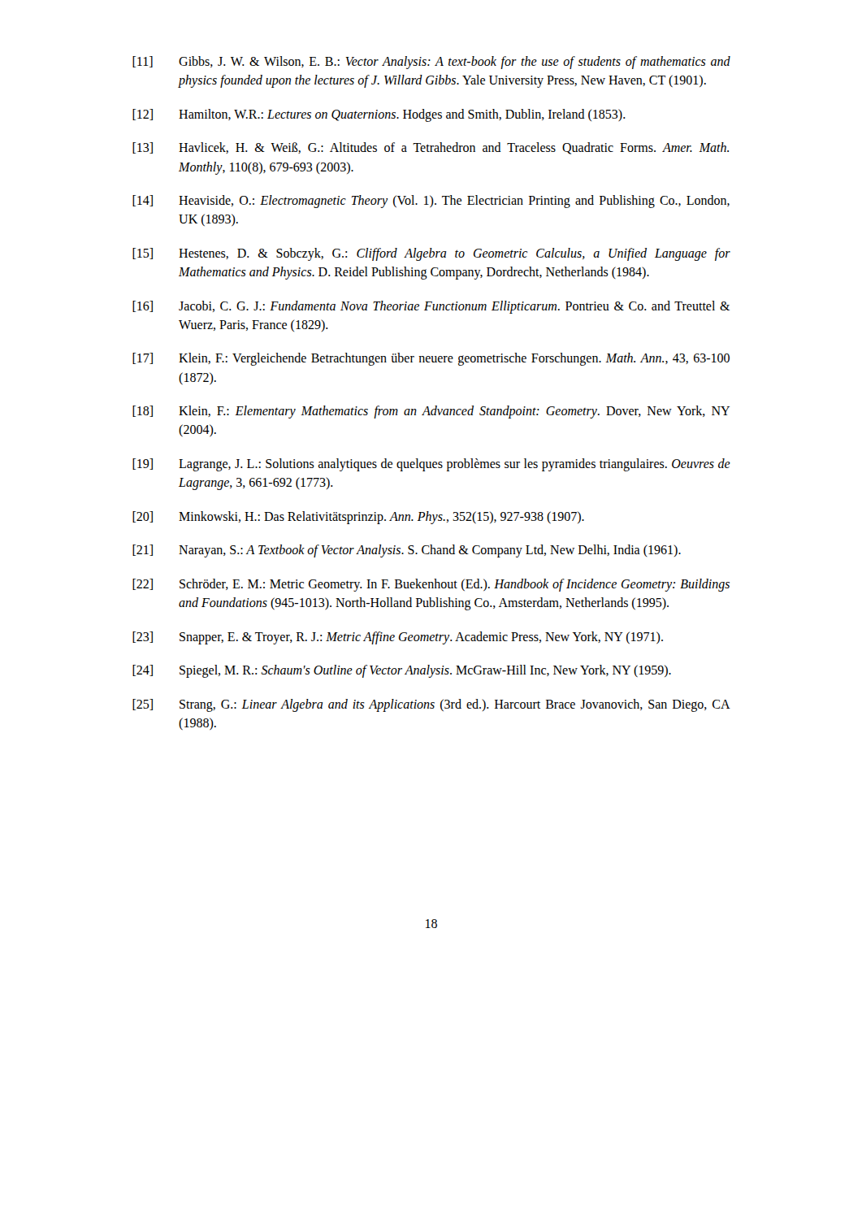[11] Gibbs, J. W. & Wilson, E. B.: Vector Analysis: A text-book for the use of students of mathematics and physics founded upon the lectures of J. Willard Gibbs. Yale University Press, New Haven, CT (1901).
[12] Hamilton, W.R.: Lectures on Quaternions. Hodges and Smith, Dublin, Ireland (1853).
[13] Havlicek, H. & Weiß, G.: Altitudes of a Tetrahedron and Traceless Quadratic Forms. Amer. Math. Monthly, 110(8), 679-693 (2003).
[14] Heaviside, O.: Electromagnetic Theory (Vol. 1). The Electrician Printing and Publishing Co., London, UK (1893).
[15] Hestenes, D. & Sobczyk, G.: Clifford Algebra to Geometric Calculus, a Unified Language for Mathematics and Physics. D. Reidel Publishing Company, Dordrecht, Netherlands (1984).
[16] Jacobi, C. G. J.: Fundamenta Nova Theoriae Functionum Ellipticarum. Pontrieu & Co. and Treuttel & Wuerz, Paris, France (1829).
[17] Klein, F.: Vergleichende Betrachtungen über neuere geometrische Forschungen. Math. Ann., 43, 63-100 (1872).
[18] Klein, F.: Elementary Mathematics from an Advanced Standpoint: Geometry. Dover, New York, NY (2004).
[19] Lagrange, J. L.: Solutions analytiques de quelques problèmes sur les pyramides triangulaires. Oeuvres de Lagrange, 3, 661-692 (1773).
[20] Minkowski, H.: Das Relativitätsprinzip. Ann. Phys., 352(15), 927-938 (1907).
[21] Narayan, S.: A Textbook of Vector Analysis. S. Chand & Company Ltd, New Delhi, India (1961).
[22] Schröder, E. M.: Metric Geometry. In F. Buekenhout (Ed.). Handbook of Incidence Geometry: Buildings and Foundations (945-1013). North-Holland Publishing Co., Amsterdam, Netherlands (1995).
[23] Snapper, E. & Troyer, R. J.: Metric Affine Geometry. Academic Press, New York, NY (1971).
[24] Spiegel, M. R.: Schaum's Outline of Vector Analysis. McGraw-Hill Inc, New York, NY (1959).
[25] Strang, G.: Linear Algebra and its Applications (3rd ed.). Harcourt Brace Jovanovich, San Diego, CA (1988).
18